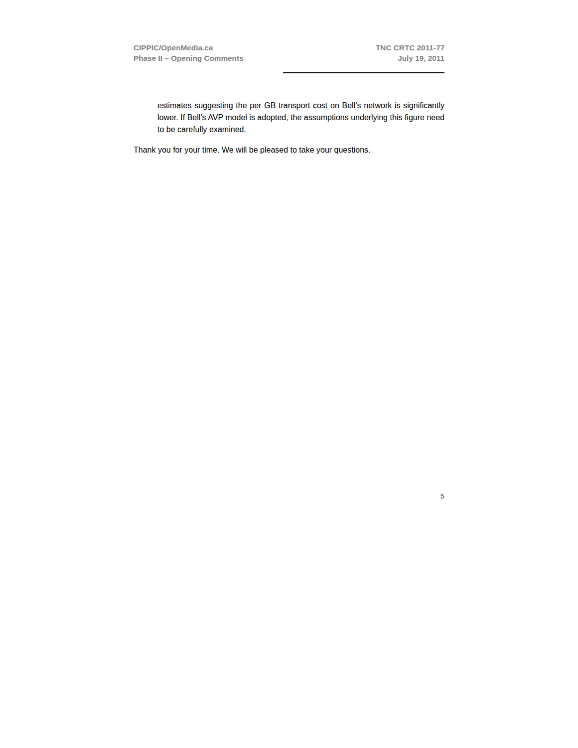CIPPIC/OpenMedia.ca
Phase II – Opening Comments
TNC CRTC 2011-77
July 19, 2011
estimates suggesting the per GB transport cost on Bell’s network is significantly lower. If Bell’s AVP model is adopted, the assumptions underlying this figure need to be carefully examined.
Thank you for your time. We will be pleased to take your questions.
5